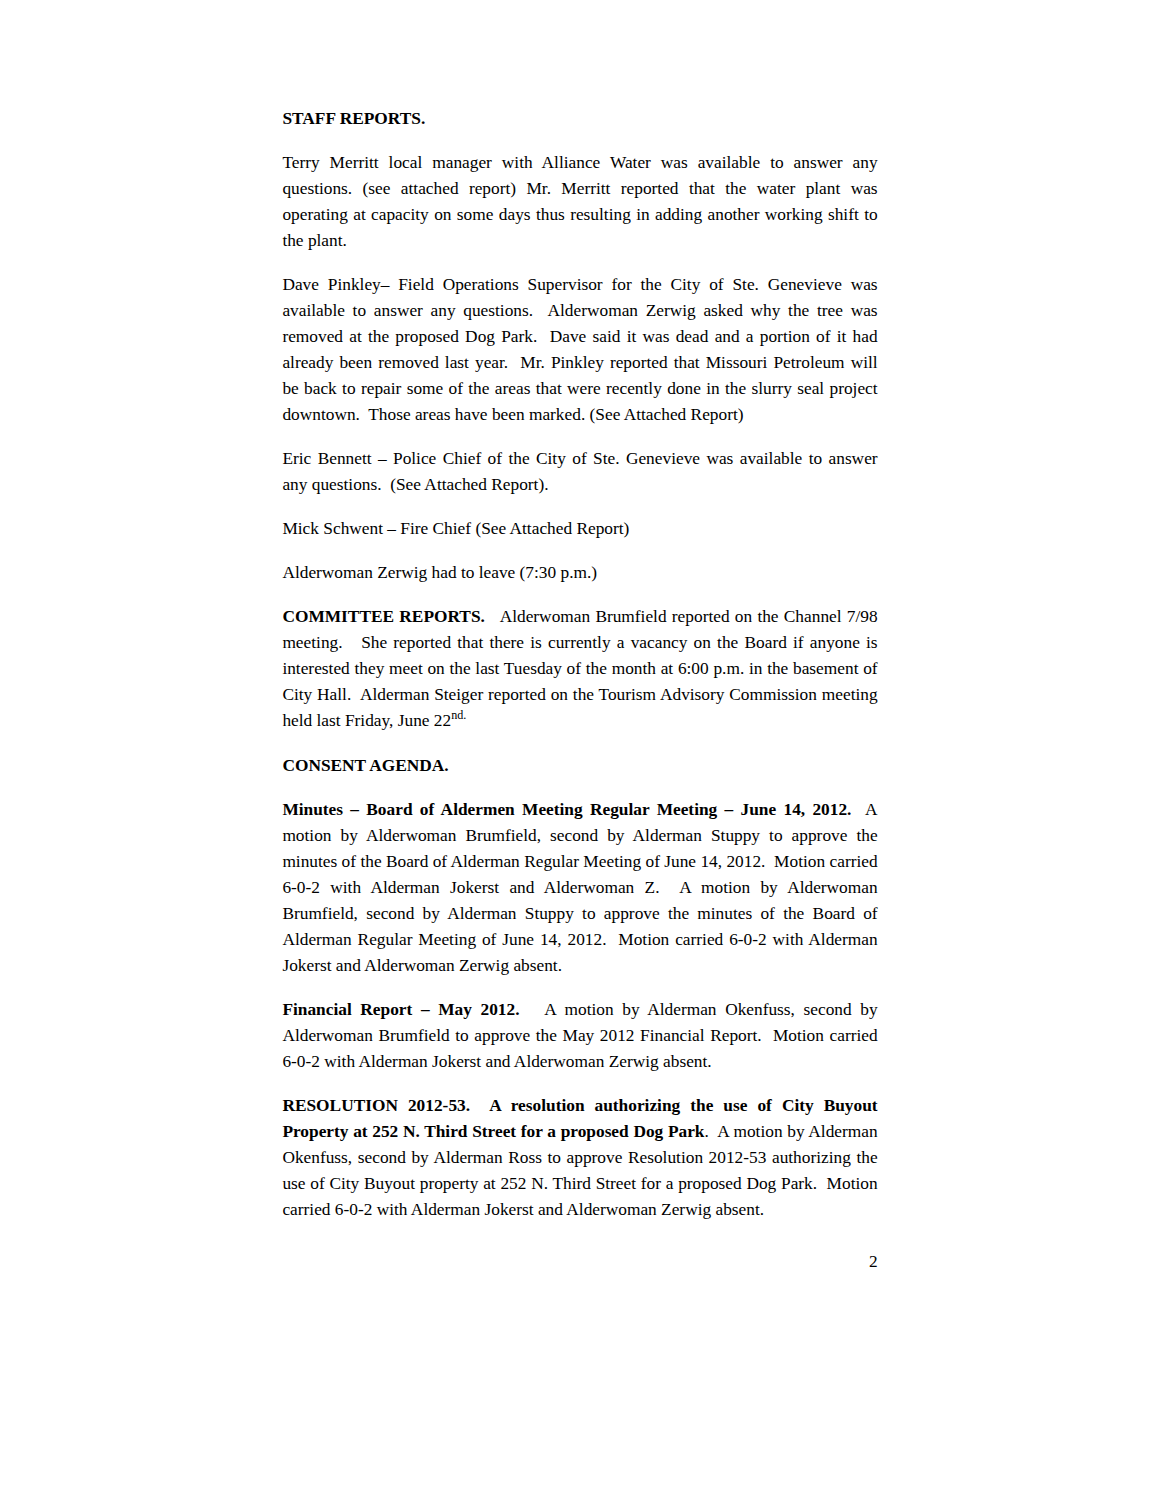STAFF REPORTS.
Terry Merritt local manager with Alliance Water was available to answer any questions. (see attached report) Mr. Merritt reported that the water plant was operating at capacity on some days thus resulting in adding another working shift to the plant.
Dave Pinkley– Field Operations Supervisor for the City of Ste. Genevieve was available to answer any questions. Alderwoman Zerwig asked why the tree was removed at the proposed Dog Park. Dave said it was dead and a portion of it had already been removed last year. Mr. Pinkley reported that Missouri Petroleum will be back to repair some of the areas that were recently done in the slurry seal project downtown. Those areas have been marked. (See Attached Report)
Eric Bennett – Police Chief of the City of Ste. Genevieve was available to answer any questions. (See Attached Report).
Mick Schwent – Fire Chief (See Attached Report)
Alderwoman Zerwig had to leave (7:30 p.m.)
COMMITTEE REPORTS. Alderwoman Brumfield reported on the Channel 7/98 meeting. She reported that there is currently a vacancy on the Board if anyone is interested they meet on the last Tuesday of the month at 6:00 p.m. in the basement of City Hall. Alderman Steiger reported on the Tourism Advisory Commission meeting held last Friday, June 22nd.
CONSENT AGENDA.
Minutes – Board of Aldermen Meeting Regular Meeting – June 14, 2012. A motion by Alderwoman Brumfield, second by Alderman Stuppy to approve the minutes of the Board of Alderman Regular Meeting of June 14, 2012. Motion carried 6-0-2 with Alderman Jokerst and Alderwoman Z. A motion by Alderwoman Brumfield, second by Alderman Stuppy to approve the minutes of the Board of Alderman Regular Meeting of June 14, 2012. Motion carried 6-0-2 with Alderman Jokerst and Alderwoman Zerwig absent.
Financial Report – May 2012. A motion by Alderman Okenfuss, second by Alderwoman Brumfield to approve the May 2012 Financial Report. Motion carried 6-0-2 with Alderman Jokerst and Alderwoman Zerwig absent.
RESOLUTION 2012-53. A resolution authorizing the use of City Buyout Property at 252 N. Third Street for a proposed Dog Park. A motion by Alderman Okenfuss, second by Alderman Ross to approve Resolution 2012-53 authorizing the use of City Buyout property at 252 N. Third Street for a proposed Dog Park. Motion carried 6-0-2 with Alderman Jokerst and Alderwoman Zerwig absent.
2